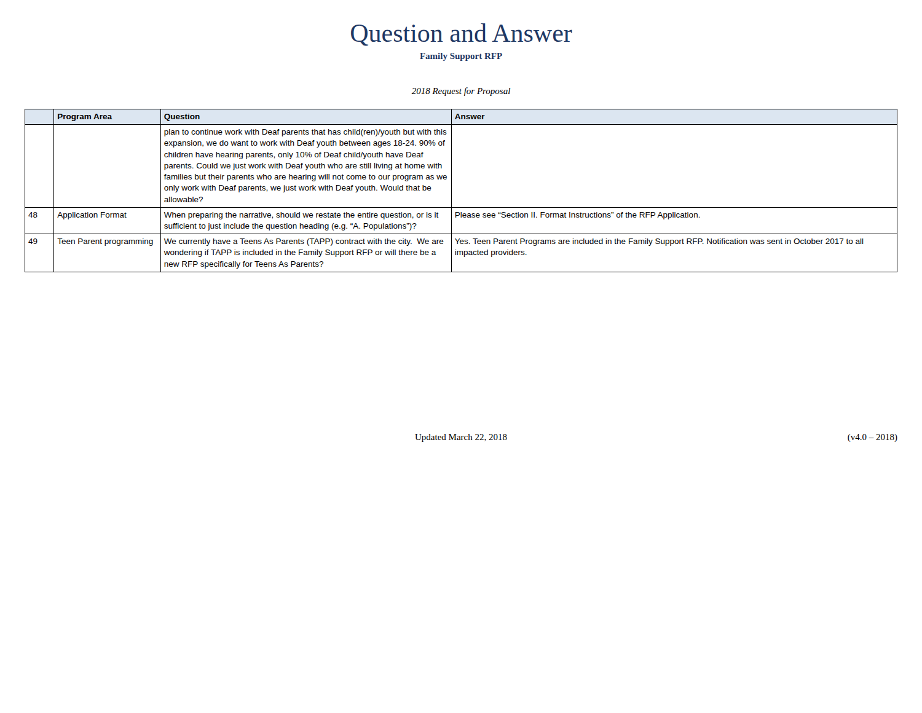Question and Answer
Family Support RFP
2018 Request for Proposal
| | Program Area | Question | Answer |
| --- | --- | --- | --- |
| | | plan to continue work with Deaf parents that has child(ren)/youth but with this expansion, we do want to work with Deaf youth between ages 18-24. 90% of children have hearing parents, only 10% of Deaf child/youth have Deaf parents. Could we just work with Deaf youth who are still living at home with families but their parents who are hearing will not come to our program as we only work with Deaf parents, we just work with Deaf youth. Would that be allowable? | |
| 48 | Application Format | When preparing the narrative, should we restate the entire question, or is it sufficient to just include the question heading (e.g. “A. Populations”)? | Please see “Section II. Format Instructions” of the RFP Application. |
| 49 | Teen Parent programming | We currently have a Teens As Parents (TAPP) contract with the city. We are wondering if TAPP is included in the Family Support RFP or will there be a new RFP specifically for Teens As Parents? | Yes. Teen Parent Programs are included in the Family Support RFP. Notification was sent in October 2017 to all impacted providers. |
Updated March 22, 2018
(v4.0 – 2018)